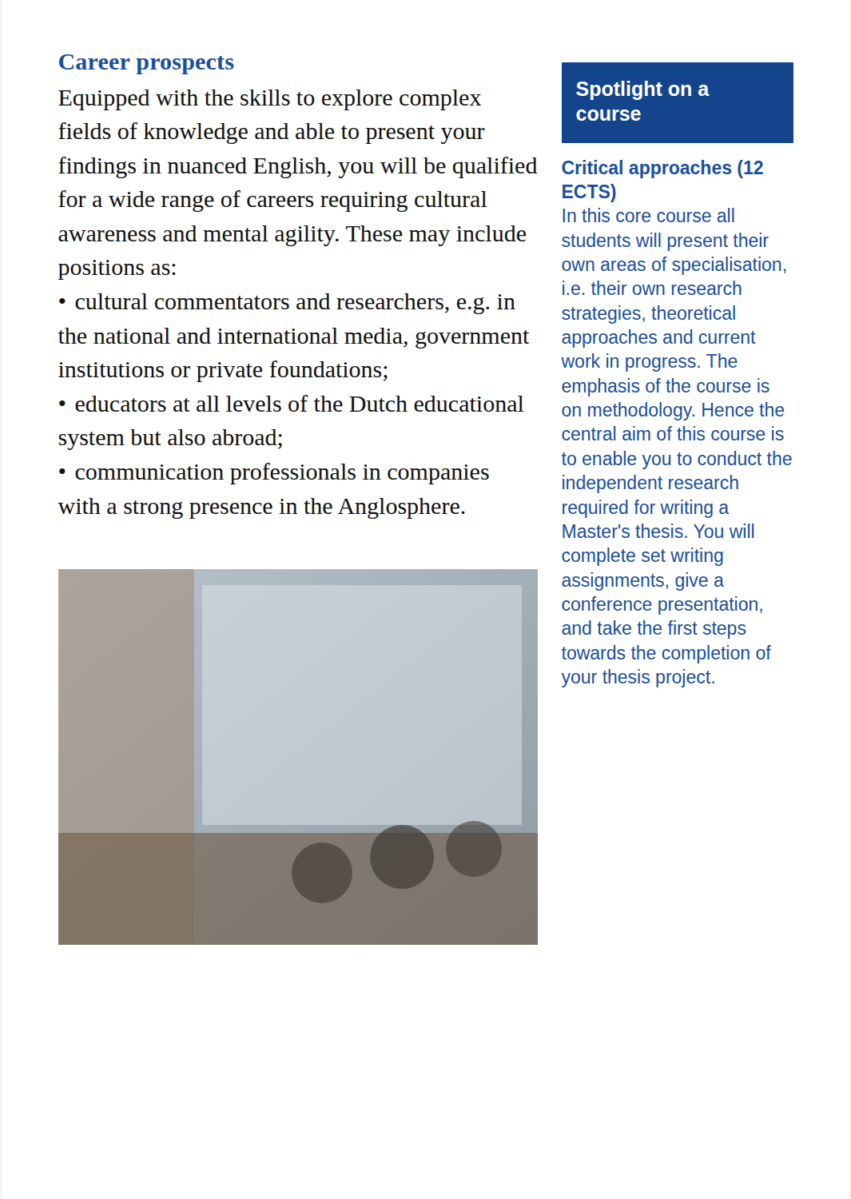Career prospects
Equipped with the skills to explore complex fields of knowledge and able to present your findings in nuanced English, you will be qualified for a wide range of careers requiring cultural awareness and mental agility. These may include positions as:
cultural commentators and researchers, e.g. in the national and international media, government institutions or private foundations;
educators at all levels of the Dutch educational system but also abroad;
communication professionals in companies with a strong presence in the Anglosphere.
Spotlight on a course
Critical approaches (12 ECTS)
In this core course all students will present their own areas of specialisation, i.e. their own research strategies, theoretical approaches and current work in progress. The emphasis of the course is on methodology. Hence the central aim of this course is to enable you to conduct the independent research required for writing a Master's thesis. You will complete set writing assignments, give a conference presentation, and take the first steps towards the completion of your thesis project.